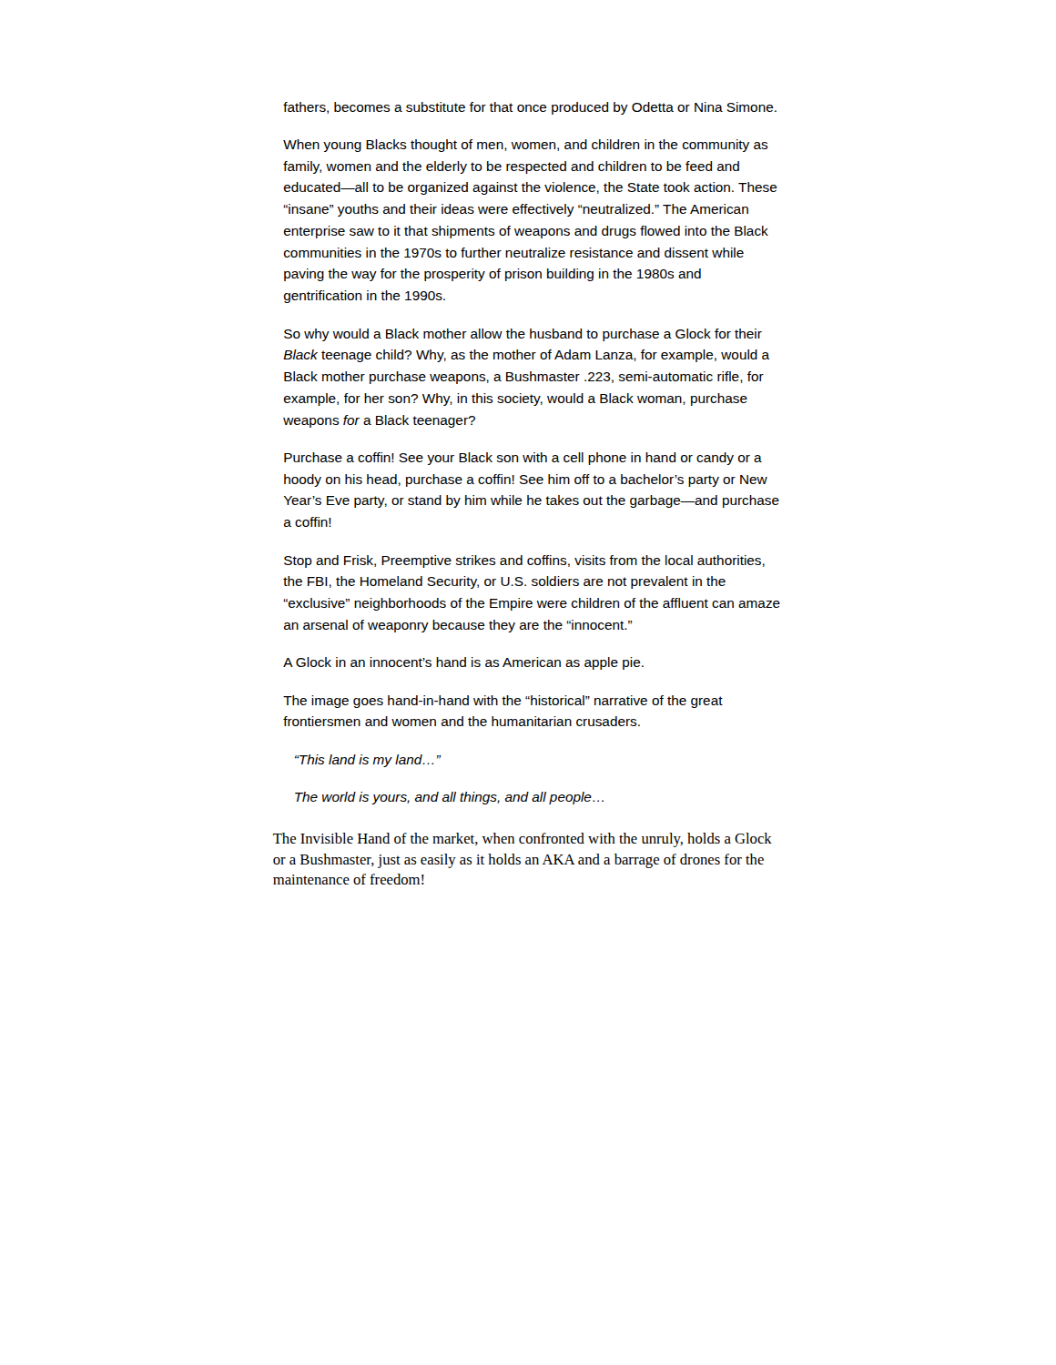fathers, becomes a substitute for that once produced by Odetta or Nina Simone.
When young Blacks thought of men, women, and children in the community as family, women and the elderly to be respected and children to be feed and educated—all to be organized against the violence, the State took action. These “insane” youths and their ideas were effectively “neutralized.” The American enterprise saw to it that shipments of weapons and drugs flowed into the Black communities in the 1970s to further neutralize resistance and dissent while paving the way for the prosperity of prison building in the 1980s and gentrification in the 1990s.
So why would a Black mother allow the husband to purchase a Glock for their Black teenage child? Why, as the mother of Adam Lanza, for example, would a Black mother purchase weapons, a Bushmaster .223, semi-automatic rifle, for example, for her son? Why, in this society, would a Black woman, purchase weapons for a Black teenager?
Purchase a coffin! See your Black son with a cell phone in hand or candy or a hoody on his head, purchase a coffin! See him off to a bachelor’s party or New Year’s Eve party, or stand by him while he takes out the garbage—and purchase a coffin!
Stop and Frisk, Preemptive strikes and coffins, visits from the local authorities, the FBI, the Homeland Security, or U.S. soldiers are not prevalent in the “exclusive” neighborhoods of the Empire were children of the affluent can amaze an arsenal of weaponry because they are the “innocent.”
A Glock in an innocent’s hand is as American as apple pie.
The image goes hand-in-hand with the “historical” narrative of the great frontiersmen and women and the humanitarian crusaders.
“This land is my land…”
The world is yours, and all things, and all people…
The Invisible Hand of the market, when confronted with the unruly, holds a Glock or a Bushmaster, just as easily as it holds an AKA and a barrage of drones for the maintenance of freedom!